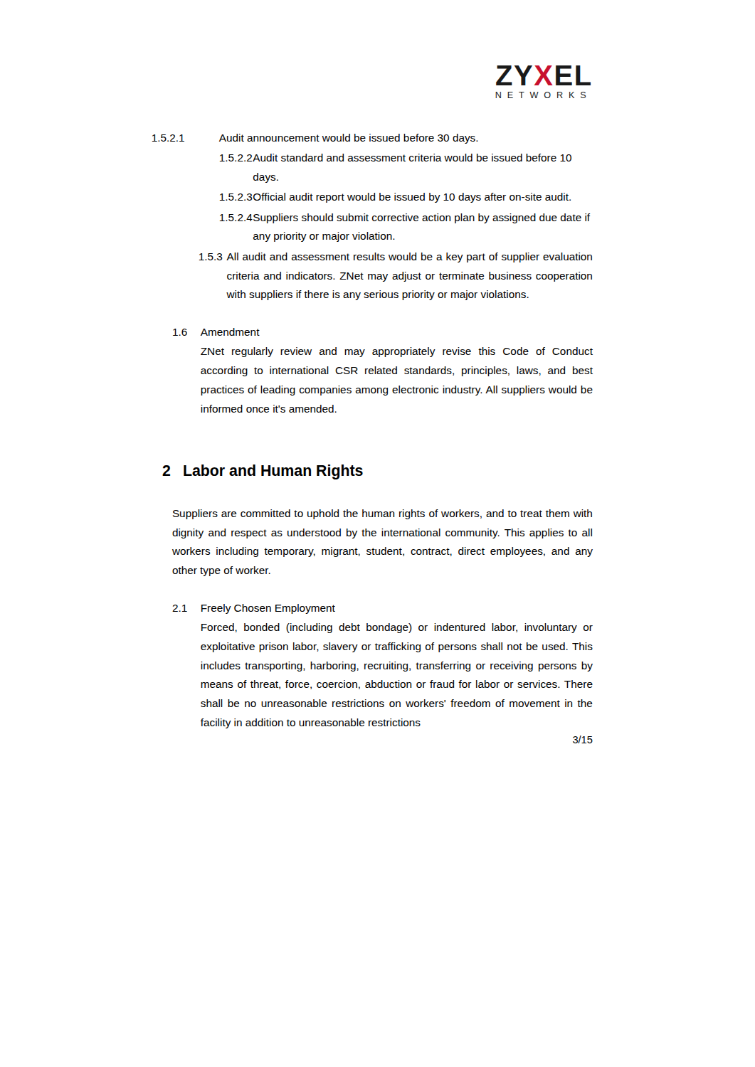ZYXEL
NETWORKS
1.5.2.1 Audit announcement would be issued before 30 days.
1.5.2.2 Audit standard and assessment criteria would be issued before 10 days.
1.5.2.3 Official audit report would be issued by 10 days after on-site audit.
1.5.2.4 Suppliers should submit corrective action plan by assigned due date if any priority or major violation.
1.5.3 All audit and assessment results would be a key part of supplier evaluation criteria and indicators. ZNet may adjust or terminate business cooperation with suppliers if there is any serious priority or major violations.
1.6
Amendment
ZNet regularly review and may appropriately revise this Code of Conduct according to international CSR related standards, principles, laws, and best practices of leading companies among electronic industry. All suppliers would be informed once it's amended.
2 Labor and Human Rights
Suppliers are committed to uphold the human rights of workers, and to treat them with dignity and respect as understood by the international community. This applies to all workers including temporary, migrant, student, contract, direct employees, and any other type of worker.
2.1
Freely Chosen Employment
Forced, bonded (including debt bondage) or indentured labor, involuntary or exploitative prison labor, slavery or trafficking of persons shall not be used. This includes transporting, harboring, recruiting, transferring or receiving persons by means of threat, force, coercion, abduction or fraud for labor or services. There shall be no unreasonable restrictions on workers' freedom of movement in the facility in addition to unreasonable restrictions
3/15